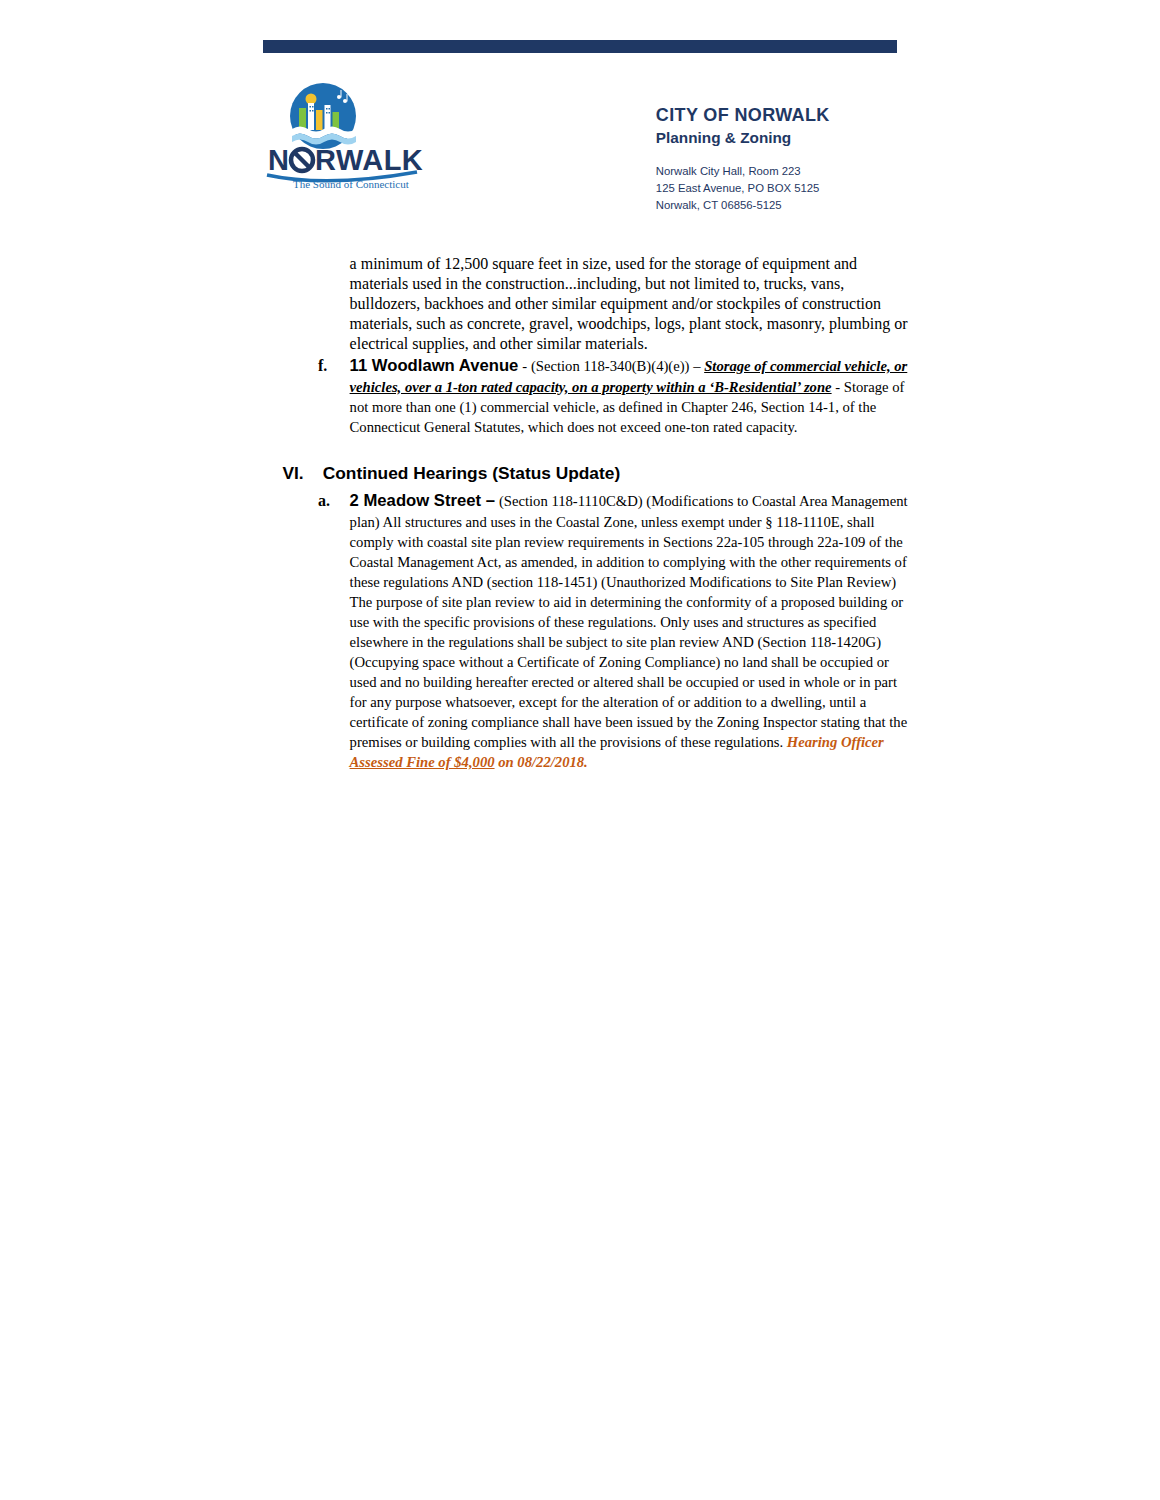N RWALK The Sound of Connecticut
CITY OF NORWALK
Planning & Zoning
Norwalk City Hall, Room 223
125 East Avenue, PO BOX 5125
Norwalk, CT 06856-5125
a minimum of 12,500 square feet in size, used for the storage of equipment and materials used in the construction...including, but not limited to, trucks, vans, bulldozers, backhoes and other similar equipment and/or stockpiles of construction materials, such as concrete, gravel, woodchips, logs, plant stock, masonry, plumbing or electrical supplies, and other similar materials.
f. 11 Woodlawn Avenue - (Section 118-340(B)(4)(e)) – Storage of commercial vehicle, or vehicles, over a 1-ton rated capacity, on a property within a ‘B-Residential’ zone - Storage of not more than one (1) commercial vehicle, as defined in Chapter 246, Section 14-1, of the Connecticut General Statutes, which does not exceed one-ton rated capacity.
VI. Continued Hearings (Status Update)
a. 2 Meadow Street – (Section 118-1110C&D) (Modifications to Coastal Area Management plan) All structures and uses in the Coastal Zone, unless exempt under § 118-1110E, shall comply with coastal site plan review requirements in Sections 22a-105 through 22a-109 of the Coastal Management Act, as amended, in addition to complying with the other requirements of these regulations AND (section 118-1451) (Unauthorized Modifications to Site Plan Review) The purpose of site plan review to aid in determining the conformity of a proposed building or use with the specific provisions of these regulations. Only uses and structures as specified elsewhere in the regulations shall be subject to site plan review AND (Section 118-1420G) (Occupying space without a Certificate of Zoning Compliance) no land shall be occupied or used and no building hereafter erected or altered shall be occupied or used in whole or in part for any purpose whatsoever, except for the alteration of or addition to a dwelling, until a certificate of zoning compliance shall have been issued by the Zoning Inspector stating that the premises or building complies with all the provisions of these regulations. Hearing Officer Assessed Fine of $4,000 on 08/22/2018.